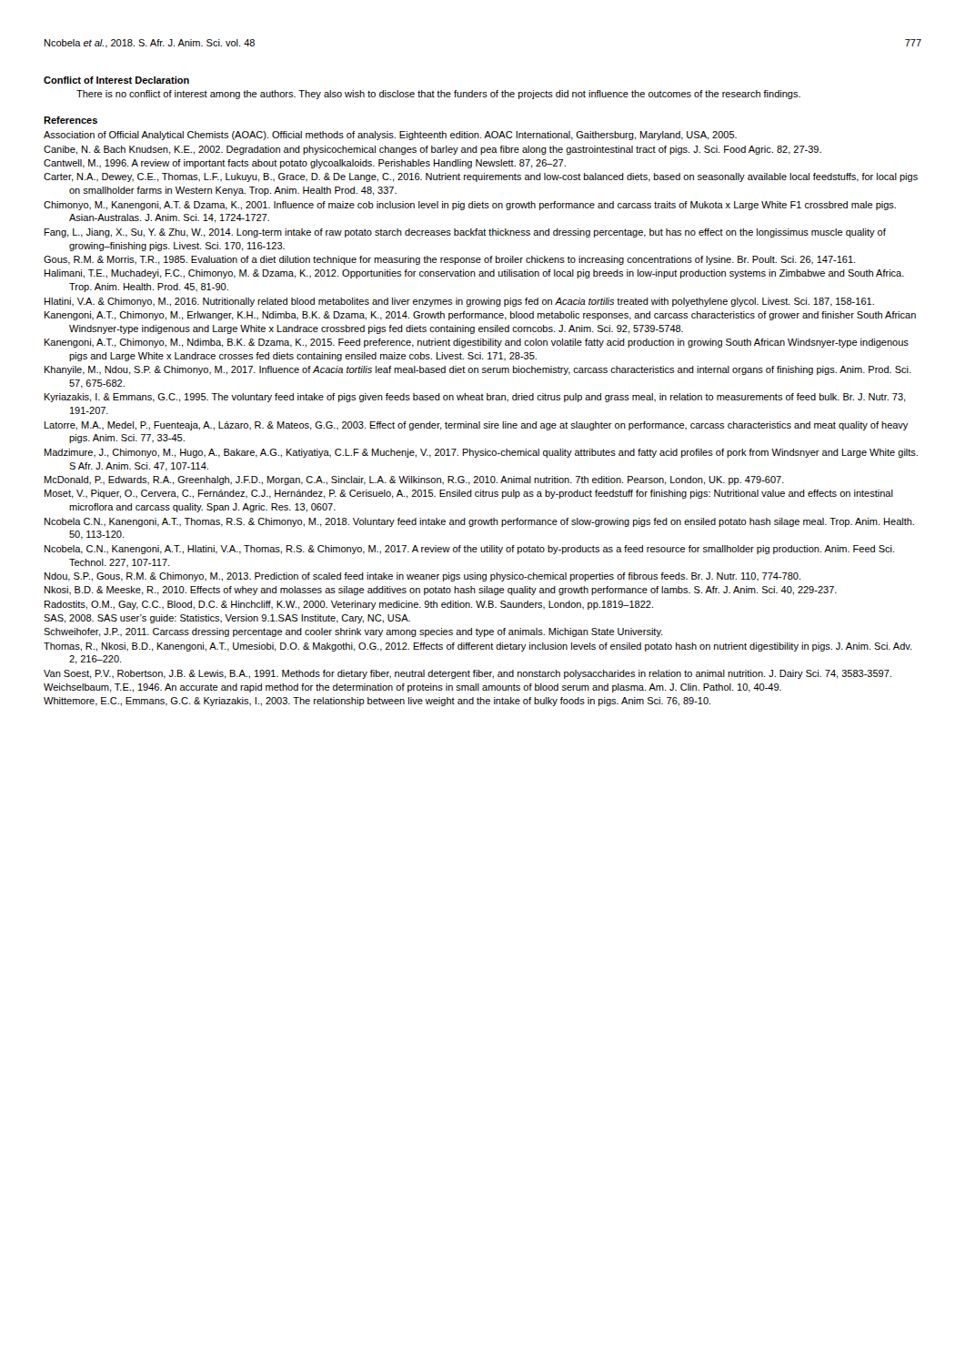Ncobela et al., 2018. S. Afr. J. Anim. Sci. vol. 48
777
Conflict of Interest Declaration
There is no conflict of interest among the authors. They also wish to disclose that the funders of the projects did not influence the outcomes of the research findings.
References
Association of Official Analytical Chemists (AOAC). Official methods of analysis. Eighteenth edition. AOAC International, Gaithersburg, Maryland, USA, 2005.
Canibe, N. & Bach Knudsen, K.E., 2002. Degradation and physicochemical changes of barley and pea fibre along the gastrointestinal tract of pigs. J. Sci. Food Agric. 82, 27-39.
Cantwell, M., 1996. A review of important facts about potato glycoalkaloids. Perishables Handling Newslett. 87, 26–27.
Carter, N.A., Dewey, C.E., Thomas, L.F., Lukuyu, B., Grace, D. & De Lange, C., 2016. Nutrient requirements and low-cost balanced diets, based on seasonally available local feedstuffs, for local pigs on smallholder farms in Western Kenya. Trop. Anim. Health Prod. 48, 337.
Chimonyo, M., Kanengoni, A.T. & Dzama, K., 2001. Influence of maize cob inclusion level in pig diets on growth performance and carcass traits of Mukota x Large White F1 crossbred male pigs. Asian-Australas. J. Anim. Sci. 14, 1724-1727.
Fang, L., Jiang, X., Su, Y. & Zhu, W., 2014. Long-term intake of raw potato starch decreases backfat thickness and dressing percentage, but has no effect on the longissimus muscle quality of growing–finishing pigs. Livest. Sci. 170, 116-123.
Gous, R.M. & Morris, T.R., 1985. Evaluation of a diet dilution technique for measuring the response of broiler chickens to increasing concentrations of lysine. Br. Poult. Sci. 26, 147-161.
Halimani, T.E., Muchadeyi, F.C., Chimonyo, M. & Dzama, K., 2012. Opportunities for conservation and utilisation of local pig breeds in low-input production systems in Zimbabwe and South Africa. Trop. Anim. Health. Prod. 45, 81-90.
Hlatini, V.A. & Chimonyo, M., 2016. Nutritionally related blood metabolites and liver enzymes in growing pigs fed on Acacia tortilis treated with polyethylene glycol. Livest. Sci. 187, 158-161.
Kanengoni, A.T., Chimonyo, M., Erlwanger, K.H., Ndimba, B.K. & Dzama, K., 2014. Growth performance, blood metabolic responses, and carcass characteristics of grower and finisher South African Windsnyer-type indigenous and Large White x Landrace crossbred pigs fed diets containing ensiled corncobs. J. Anim. Sci. 92, 5739-5748.
Kanengoni, A.T., Chimonyo, M., Ndimba, B.K. & Dzama, K., 2015. Feed preference, nutrient digestibility and colon volatile fatty acid production in growing South African Windsnyer-type indigenous pigs and Large White x Landrace crosses fed diets containing ensiled maize cobs. Livest. Sci. 171, 28-35.
Khanyile, M., Ndou, S.P. & Chimonyo, M., 2017. Influence of Acacia tortilis leaf meal-based diet on serum biochemistry, carcass characteristics and internal organs of finishing pigs. Anim. Prod. Sci. 57, 675-682.
Kyriazakis, I. & Emmans, G.C., 1995. The voluntary feed intake of pigs given feeds based on wheat bran, dried citrus pulp and grass meal, in relation to measurements of feed bulk. Br. J. Nutr. 73, 191-207.
Latorre, M.A., Medel, P., Fuenteaja, A., Lázaro, R. & Mateos, G.G., 2003. Effect of gender, terminal sire line and age at slaughter on performance, carcass characteristics and meat quality of heavy pigs. Anim. Sci. 77, 33-45.
Madzimure, J., Chimonyo, M., Hugo, A., Bakare, A.G., Katiyatiya, C.L.F & Muchenje, V., 2017. Physico-chemical quality attributes and fatty acid profiles of pork from Windsnyer and Large White gilts. S Afr. J. Anim. Sci. 47, 107-114.
McDonald, P., Edwards, R.A., Greenhalgh, J.F.D., Morgan, C.A., Sinclair, L.A. & Wilkinson, R.G., 2010. Animal nutrition. 7th edition. Pearson, London, UK. pp. 479-607.
Moset, V., Piquer, O., Cervera, C., Fernández, C.J., Hernández, P. & Cerisuelo, A., 2015. Ensiled citrus pulp as a by-product feedstuff for finishing pigs: Nutritional value and effects on intestinal microflora and carcass quality. Span J. Agric. Res. 13, 0607.
Ncobela C.N., Kanengoni, A.T., Thomas, R.S. & Chimonyo, M., 2018. Voluntary feed intake and growth performance of slow-growing pigs fed on ensiled potato hash silage meal. Trop. Anim. Health. 50, 113-120.
Ncobela, C.N., Kanengoni, A.T., Hlatini, V.A., Thomas, R.S. & Chimonyo, M., 2017. A review of the utility of potato by-products as a feed resource for smallholder pig production. Anim. Feed Sci. Technol. 227, 107-117.
Ndou, S.P., Gous, R.M. & Chimonyo, M., 2013. Prediction of scaled feed intake in weaner pigs using physico-chemical properties of fibrous feeds. Br. J. Nutr. 110, 774-780.
Nkosi, B.D. & Meeske, R., 2010. Effects of whey and molasses as silage additives on potato hash silage quality and growth performance of lambs. S. Afr. J. Anim. Sci. 40, 229-237.
Radostits, O.M., Gay, C.C., Blood, D.C. & Hinchcliff, K.W., 2000. Veterinary medicine. 9th edition. W.B. Saunders, London, pp.1819–1822.
SAS, 2008. SAS user’s guide: Statistics, Version 9.1.SAS Institute, Cary, NC, USA.
Schweihofer, J.P., 2011. Carcass dressing percentage and cooler shrink vary among species and type of animals. Michigan State University.
Thomas, R., Nkosi, B.D., Kanengoni, A.T., Umesiobi, D.O. & Makgothi, O.G., 2012. Effects of different dietary inclusion levels of ensiled potato hash on nutrient digestibility in pigs. J. Anim. Sci. Adv. 2, 216–220.
Van Soest, P.V., Robertson, J.B. & Lewis, B.A., 1991. Methods for dietary fiber, neutral detergent fiber, and nonstarch polysaccharides in relation to animal nutrition. J. Dairy Sci. 74, 3583-3597.
Weichselbaum, T.E., 1946. An accurate and rapid method for the determination of proteins in small amounts of blood serum and plasma. Am. J. Clin. Pathol. 10, 40-49.
Whittemore, E.C., Emmans, G.C. & Kyriazakis, I., 2003. The relationship between live weight and the intake of bulky foods in pigs. Anim Sci. 76, 89-10.